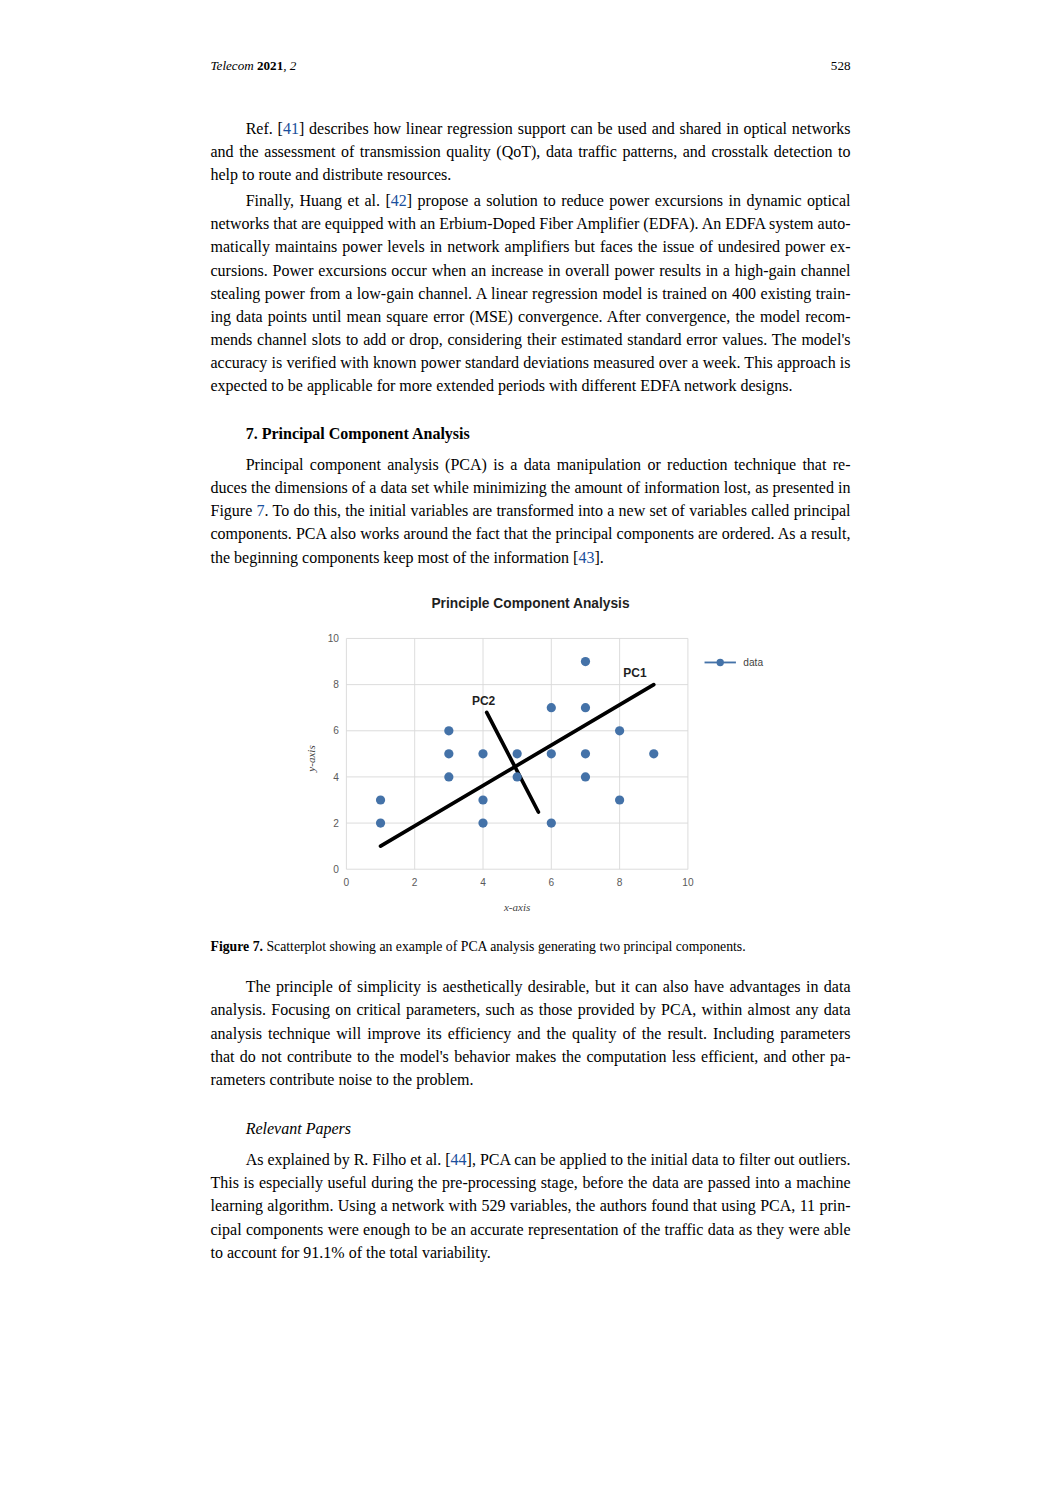Telecom 2021, 2 528
Ref. [41] describes how linear regression support can be used and shared in optical networks and the assessment of transmission quality (QoT), data traffic patterns, and crosstalk detection to help to route and distribute resources.
Finally, Huang et al. [42] propose a solution to reduce power excursions in dynamic optical networks that are equipped with an Erbium-Doped Fiber Amplifier (EDFA). An EDFA system automatically maintains power levels in network amplifiers but faces the issue of undesired power excursions. Power excursions occur when an increase in overall power results in a high-gain channel stealing power from a low-gain channel. A linear regression model is trained on 400 existing training data points until mean square error (MSE) convergence. After convergence, the model recommends channel slots to add or drop, considering their estimated standard error values. The model's accuracy is verified with known power standard deviations measured over a week. This approach is expected to be applicable for more extended periods with different EDFA network designs.
7. Principal Component Analysis
Principal component analysis (PCA) is a data manipulation or reduction technique that reduces the dimensions of a data set while minimizing the amount of information lost, as presented in Figure 7. To do this, the initial variables are transformed into a new set of variables called principal components. PCA also works around the fact that the principal components are ordered. As a result, the beginning components keep most of the information [43].
Principle Component Analysis
0 2 4 6 8 10 0 2 4 6 8 10 y-axis x-axis data PC1 PC2
Figure 7. Scatterplot showing an example of PCA analysis generating two principal components.
The principle of simplicity is aesthetically desirable, but it can also have advantages in data analysis. Focusing on critical parameters, such as those provided by PCA, within almost any data analysis technique will improve its efficiency and the quality of the result. Including parameters that do not contribute to the model's behavior makes the computation less efficient, and other parameters contribute noise to the problem.
Relevant Papers
As explained by R. Filho et al. [44], PCA can be applied to the initial data to filter out outliers. This is especially useful during the pre-processing stage, before the data are passed into a machine learning algorithm. Using a network with 529 variables, the authors found that using PCA, 11 principal components were enough to be an accurate representation of the traffic data as they were able to account for 91.1% of the total variability.